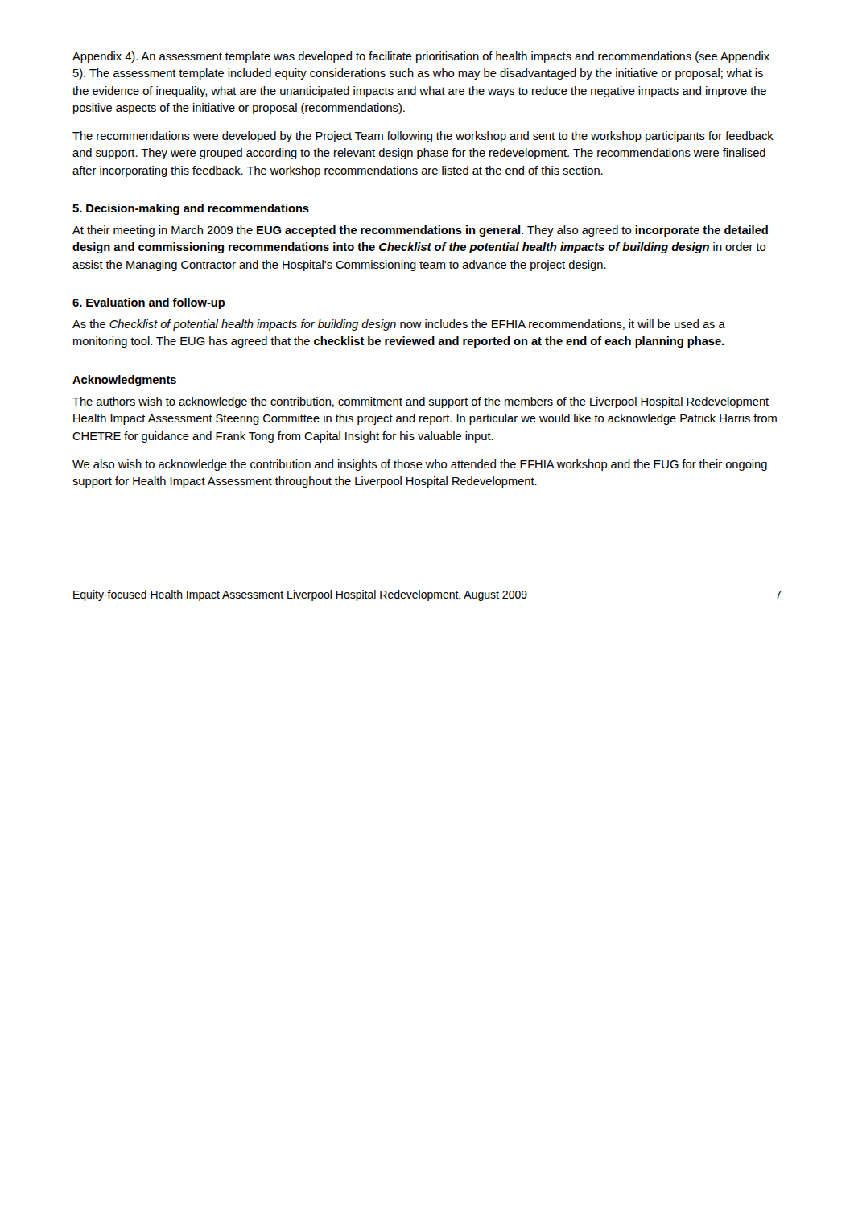Appendix 4). An assessment template was developed to facilitate prioritisation of health impacts and recommendations (see Appendix 5). The assessment template included equity considerations such as who may be disadvantaged by the initiative or proposal; what is the evidence of inequality, what are the unanticipated impacts and what are the ways to reduce the negative impacts and improve the positive aspects of the initiative or proposal (recommendations).
The recommendations were developed by the Project Team following the workshop and sent to the workshop participants for feedback and support. They were grouped according to the relevant design phase for the redevelopment. The recommendations were finalised after incorporating this feedback. The workshop recommendations are listed at the end of this section.
5. Decision-making and recommendations
At their meeting in March 2009 the EUG accepted the recommendations in general. They also agreed to incorporate the detailed design and commissioning recommendations into the Checklist of the potential health impacts of building design in order to assist the Managing Contractor and the Hospital's Commissioning team to advance the project design.
6. Evaluation and follow-up
As the Checklist of potential health impacts for building design now includes the EFHIA recommendations, it will be used as a monitoring tool. The EUG has agreed that the checklist be reviewed and reported on at the end of each planning phase.
Acknowledgments
The authors wish to acknowledge the contribution, commitment and support of the members of the Liverpool Hospital Redevelopment Health Impact Assessment Steering Committee in this project and report. In particular we would like to acknowledge Patrick Harris from CHETRE for guidance and Frank Tong from Capital Insight for his valuable input.
We also wish to acknowledge the contribution and insights of those who attended the EFHIA workshop and the EUG for their ongoing support for Health Impact Assessment throughout the Liverpool Hospital Redevelopment.
Equity-focused Health Impact Assessment Liverpool Hospital Redevelopment, August 2009 7